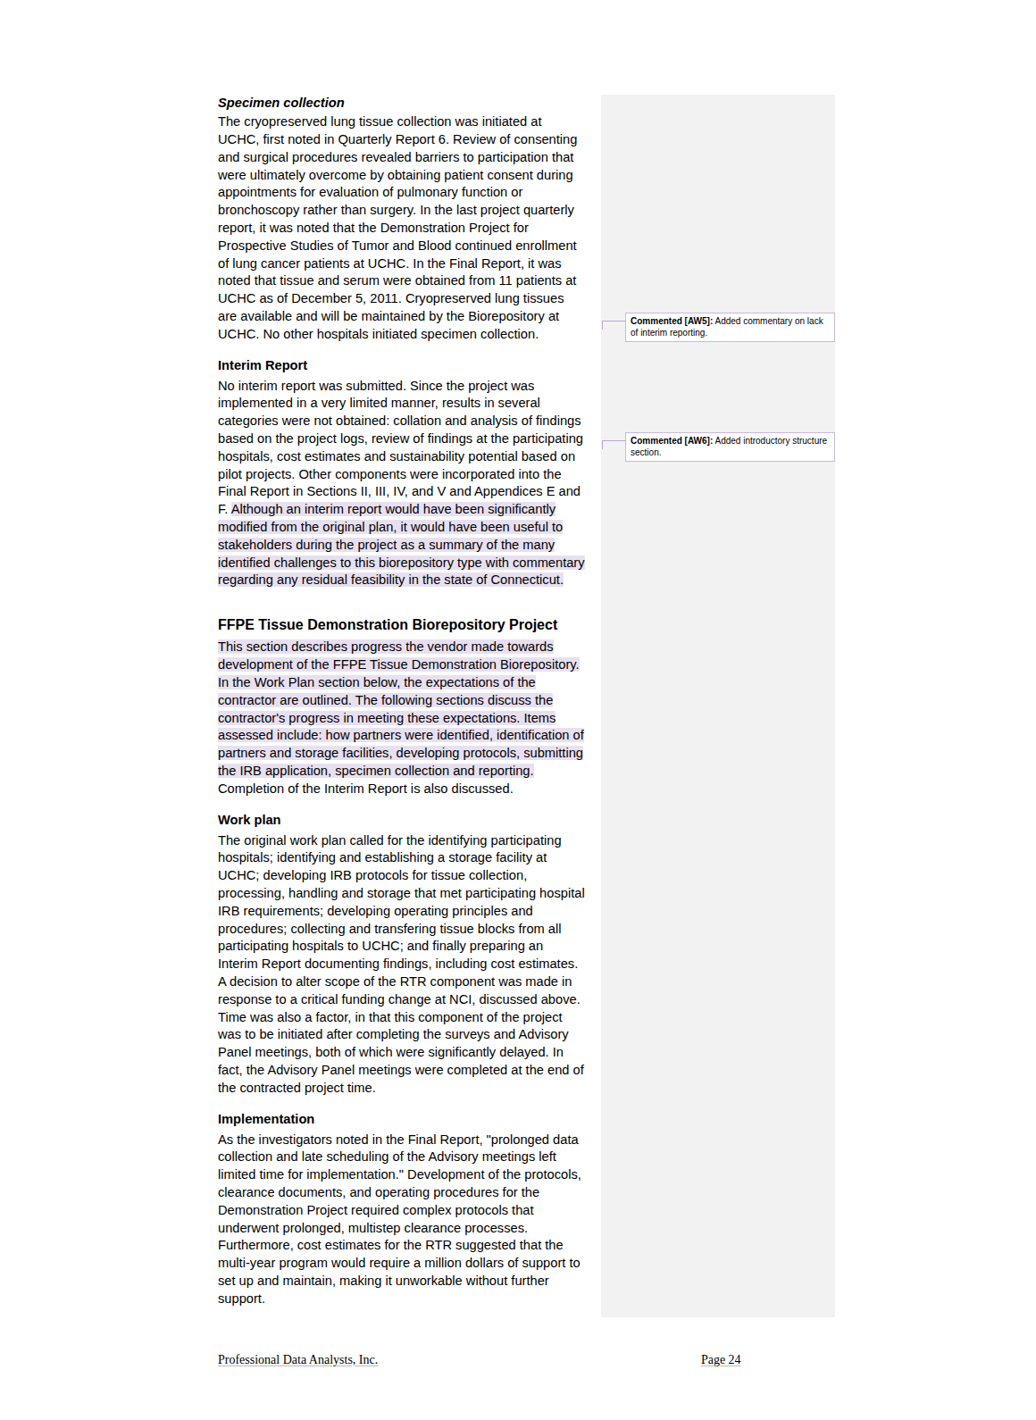Specimen collection
The cryopreserved lung tissue collection was initiated at UCHC, first noted in Quarterly Report 6. Review of consenting and surgical procedures revealed barriers to participation that were ultimately overcome by obtaining patient consent during appointments for evaluation of pulmonary function or bronchoscopy rather than surgery. In the last project quarterly report, it was noted that the Demonstration Project for Prospective Studies of Tumor and Blood continued enrollment of lung cancer patients at UCHC. In the Final Report, it was noted that tissue and serum were obtained from 11 patients at UCHC as of December 5, 2011. Cryopreserved lung tissues are available and will be maintained by the Biorepository at UCHC. No other hospitals initiated specimen collection.
Interim Report
No interim report was submitted. Since the project was implemented in a very limited manner, results in several categories were not obtained: collation and analysis of findings based on the project logs, review of findings at the participating hospitals, cost estimates and sustainability potential based on pilot projects. Other components were incorporated into the Final Report in Sections II, III, IV, and V and Appendices E and F. Although an interim report would have been significantly modified from the original plan, it would have been useful to stakeholders during the project as a summary of the many identified challenges to this biorepository type with commentary regarding any residual feasibility in the state of Connecticut.
FFPE Tissue Demonstration Biorepository Project
This section describes progress the vendor made towards development of the FFPE Tissue Demonstration Biorepository. In the Work Plan section below, the expectations of the contractor are outlined. The following sections discuss the contractor's progress in meeting these expectations. Items assessed include: how partners were identified, identification of partners and storage facilities, developing protocols, submitting the IRB application, specimen collection and reporting. Completion of the Interim Report is also discussed.
Work plan
The original work plan called for the identifying participating hospitals; identifying and establishing a storage facility at UCHC; developing IRB protocols for tissue collection, processing, handling and storage that met participating hospital IRB requirements; developing operating principles and procedures; collecting and transfering tissue blocks from all participating hospitals to UCHC; and finally preparing an Interim Report documenting findings, including cost estimates. A decision to alter scope of the RTR component was made in response to a critical funding change at NCI, discussed above. Time was also a factor, in that this component of the project was to be initiated after completing the surveys and Advisory Panel meetings, both of which were significantly delayed. In fact, the Advisory Panel meetings were completed at the end of the contracted project time.
Implementation
As the investigators noted in the Final Report, "prolonged data collection and late scheduling of the Advisory meetings left limited time for implementation." Development of the protocols, clearance documents, and operating procedures for the Demonstration Project required complex protocols that underwent prolonged, multistep clearance processes. Furthermore, cost estimates for the RTR suggested that the multi-year program would require a million dollars of support to set up and maintain, making it unworkable without further support.
Commented [AW5]: Added commentary on lack of interim reporting.
Commented [AW6]: Added introductory structure section.
Professional Data Analysts, Inc. Page 24